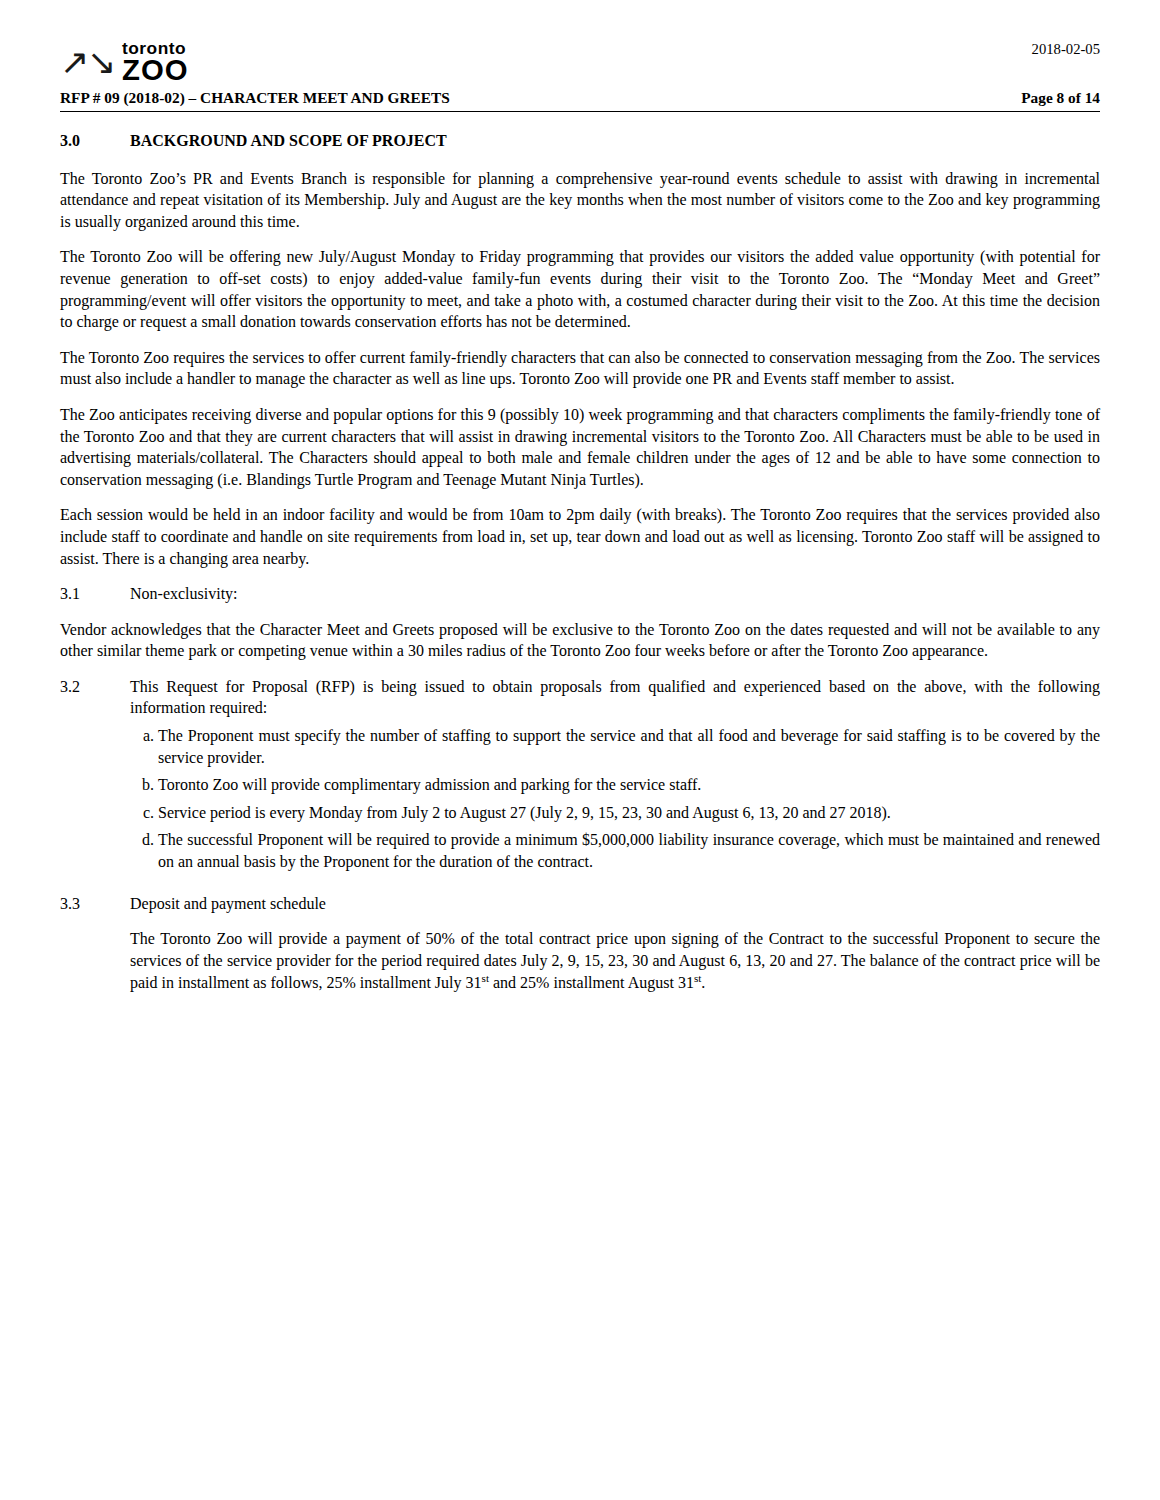↗↘ toronto ZOO
2018-02-05
RFP # 09 (2018-02) – CHARACTER MEET AND GREETS Page 8 of 14
3.0 BACKGROUND AND SCOPE OF PROJECT
The Toronto Zoo’s PR and Events Branch is responsible for planning a comprehensive year-round events schedule to assist with drawing in incremental attendance and repeat visitation of its Membership. July and August are the key months when the most number of visitors come to the Zoo and key programming is usually organized around this time.
The Toronto Zoo will be offering new July/August Monday to Friday programming that provides our visitors the added value opportunity (with potential for revenue generation to off-set costs) to enjoy added-value family-fun events during their visit to the Toronto Zoo. The “Monday Meet and Greet” programming/event will offer visitors the opportunity to meet, and take a photo with, a costumed character during their visit to the Zoo. At this time the decision to charge or request a small donation towards conservation efforts has not be determined.
The Toronto Zoo requires the services to offer current family-friendly characters that can also be connected to conservation messaging from the Zoo. The services must also include a handler to manage the character as well as line ups. Toronto Zoo will provide one PR and Events staff member to assist.
The Zoo anticipates receiving diverse and popular options for this 9 (possibly 10) week programming and that characters compliments the family-friendly tone of the Toronto Zoo and that they are current characters that will assist in drawing incremental visitors to the Toronto Zoo. All Characters must be able to be used in advertising materials/collateral. The Characters should appeal to both male and female children under the ages of 12 and be able to have some connection to conservation messaging (i.e. Blandings Turtle Program and Teenage Mutant Ninja Turtles).
Each session would be held in an indoor facility and would be from 10am to 2pm daily (with breaks). The Toronto Zoo requires that the services provided also include staff to coordinate and handle on site requirements from load in, set up, tear down and load out as well as licensing. Toronto Zoo staff will be assigned to assist. There is a changing area nearby.
3.1
Non-exclusivity:
Vendor acknowledges that the Character Meet and Greets proposed will be exclusive to the Toronto Zoo on the dates requested and will not be available to any other similar theme park or competing venue within a 30 miles radius of the Toronto Zoo four weeks before or after the Toronto Zoo appearance.
3.2
This Request for Proposal (RFP) is being issued to obtain proposals from qualified and experienced based on the above, with the following information required:
The Proponent must specify the number of staffing to support the service and that all food and beverage for said staffing is to be covered by the service provider.
Toronto Zoo will provide complimentary admission and parking for the service staff.
Service period is every Monday from July 2 to August 27 (July 2, 9, 15, 23, 30 and August 6, 13, 20 and 27 2018).
The successful Proponent will be required to provide a minimum $5,000,000 liability insurance coverage, which must be maintained and renewed on an annual basis by the Proponent for the duration of the contract.
3.3
Deposit and payment schedule
The Toronto Zoo will provide a payment of 50% of the total contract price upon signing of the Contract to the successful Proponent to secure the services of the service provider for the period required dates July 2, 9, 15, 23, 30 and August 6, 13, 20 and 27. The balance of the contract price will be paid in installment as follows, 25% installment July 31st and 25% installment August 31st.